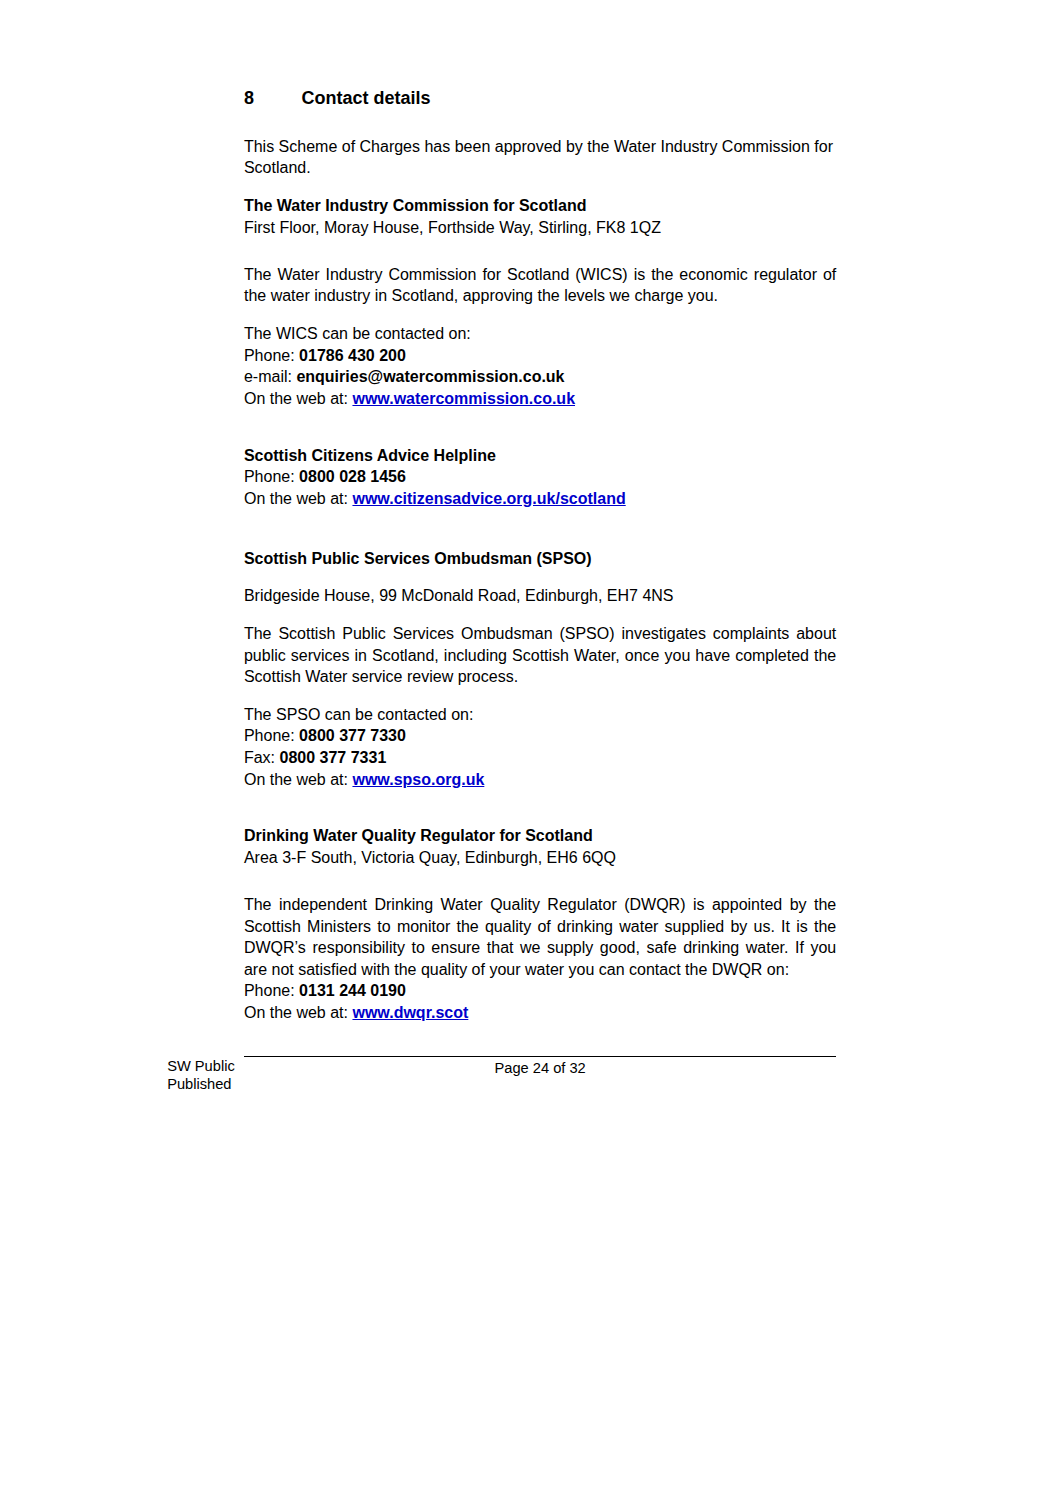8 Contact details
This Scheme of Charges has been approved by the Water Industry Commission for Scotland.
The Water Industry Commission for Scotland
First Floor, Moray House, Forthside Way, Stirling, FK8 1QZ
The Water Industry Commission for Scotland (WICS) is the economic regulator of the water industry in Scotland, approving the levels we charge you.
The WICS can be contacted on:
Phone: 01786 430 200
e-mail: enquiries@watercommission.co.uk
On the web at: www.watercommission.co.uk
Scottish Citizens Advice Helpline
Phone: 0800 028 1456
On the web at: www.citizensadvice.org.uk/scotland
Scottish Public Services Ombudsman (SPSO)
Bridgeside House, 99 McDonald Road, Edinburgh, EH7 4NS
The Scottish Public Services Ombudsman (SPSO) investigates complaints about public services in Scotland, including Scottish Water, once you have completed the Scottish Water service review process.
The SPSO can be contacted on:
Phone: 0800 377 7330
Fax: 0800 377 7331
On the web at: www.spso.org.uk
Drinking Water Quality Regulator for Scotland
Area 3-F South, Victoria Quay, Edinburgh, EH6 6QQ
The independent Drinking Water Quality Regulator (DWQR) is appointed by the Scottish Ministers to monitor the quality of drinking water supplied by us. It is the DWQR’s responsibility to ensure that we supply good, safe drinking water. If you are not satisfied with the quality of your water you can contact the DWQR on:
Phone: 0131 244 0190
On the web at: www.dwqr.scot
Page 24 of 32
SW Public
Published